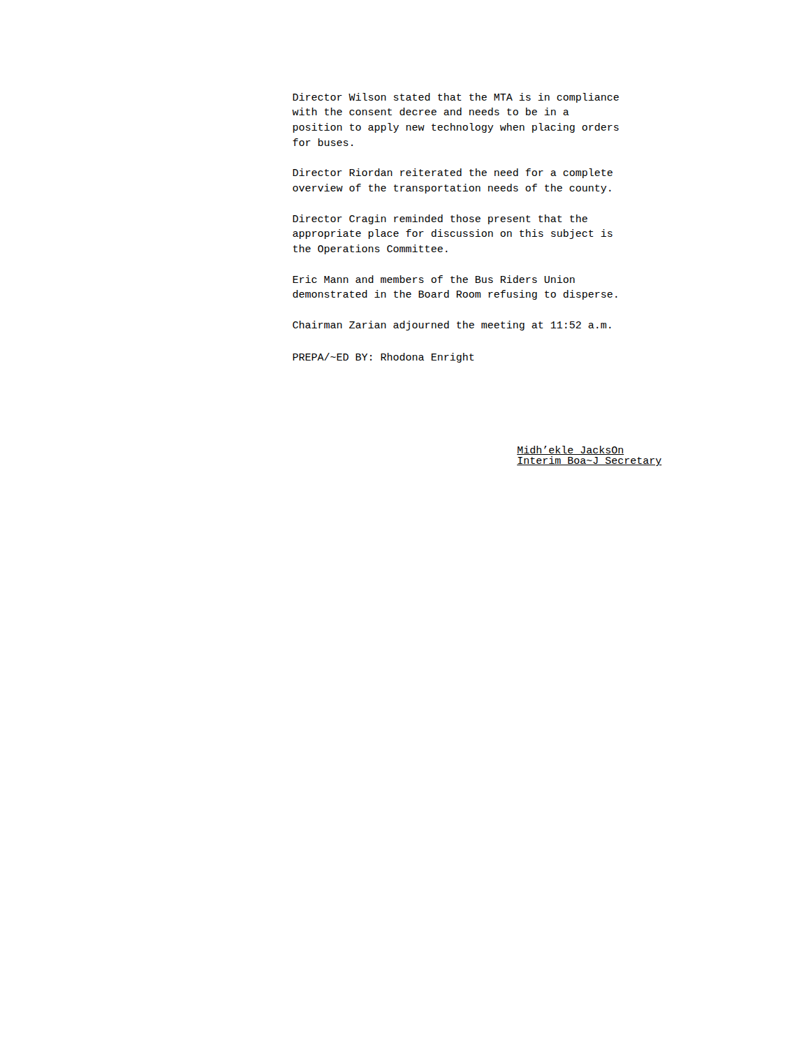Director Wilson stated that the MTA is in compliance with the consent decree and needs to be in a position to apply new technology when placing orders for buses.
Director Riordan reiterated the need for a complete overview of the transportation needs of the county.
Director Cragin reminded those present that the appropriate place for discussion on this subject is the Operations Committee.
Eric Mann and members of the Bus Riders Union demonstrated in the Board Room refusing to disperse.
Chairman Zarian adjourned the meeting at 11:52 a.m.
PREPA/~ED BY: Rhodona Enright
Midh’ekle JacksOn
Interim Boa~J Secretary